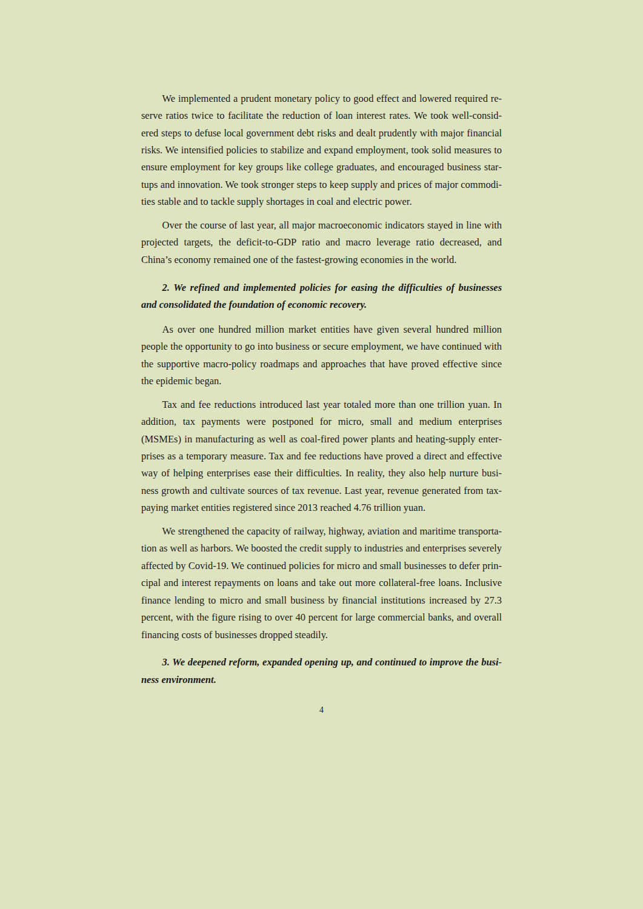We implemented a prudent monetary policy to good effect and lowered required reserve ratios twice to facilitate the reduction of loan interest rates. We took well-considered steps to defuse local government debt risks and dealt prudently with major financial risks. We intensified policies to stabilize and expand employment, took solid measures to ensure employment for key groups like college graduates, and encouraged business startups and innovation. We took stronger steps to keep supply and prices of major commodities stable and to tackle supply shortages in coal and electric power.
Over the course of last year, all major macroeconomic indicators stayed in line with projected targets, the deficit-to-GDP ratio and macro leverage ratio decreased, and China’s economy remained one of the fastest-growing economies in the world.
2. We refined and implemented policies for easing the difficulties of businesses and consolidated the foundation of economic recovery.
As over one hundred million market entities have given several hundred million people the opportunity to go into business or secure employment, we have continued with the supportive macro-policy roadmaps and approaches that have proved effective since the epidemic began.
Tax and fee reductions introduced last year totaled more than one trillion yuan. In addition, tax payments were postponed for micro, small and medium enterprises (MSMEs) in manufacturing as well as coal-fired power plants and heating-supply enterprises as a temporary measure. Tax and fee reductions have proved a direct and effective way of helping enterprises ease their difficulties. In reality, they also help nurture business growth and cultivate sources of tax revenue. Last year, revenue generated from taxpaying market entities registered since 2013 reached 4.76 trillion yuan.
We strengthened the capacity of railway, highway, aviation and maritime transportation as well as harbors. We boosted the credit supply to industries and enterprises severely affected by Covid-19. We continued policies for micro and small businesses to defer principal and interest repayments on loans and take out more collateral-free loans. Inclusive finance lending to micro and small business by financial institutions increased by 27.3 percent, with the figure rising to over 40 percent for large commercial banks, and overall financing costs of businesses dropped steadily.
3. We deepened reform, expanded opening up, and continued to improve the business environment.
4